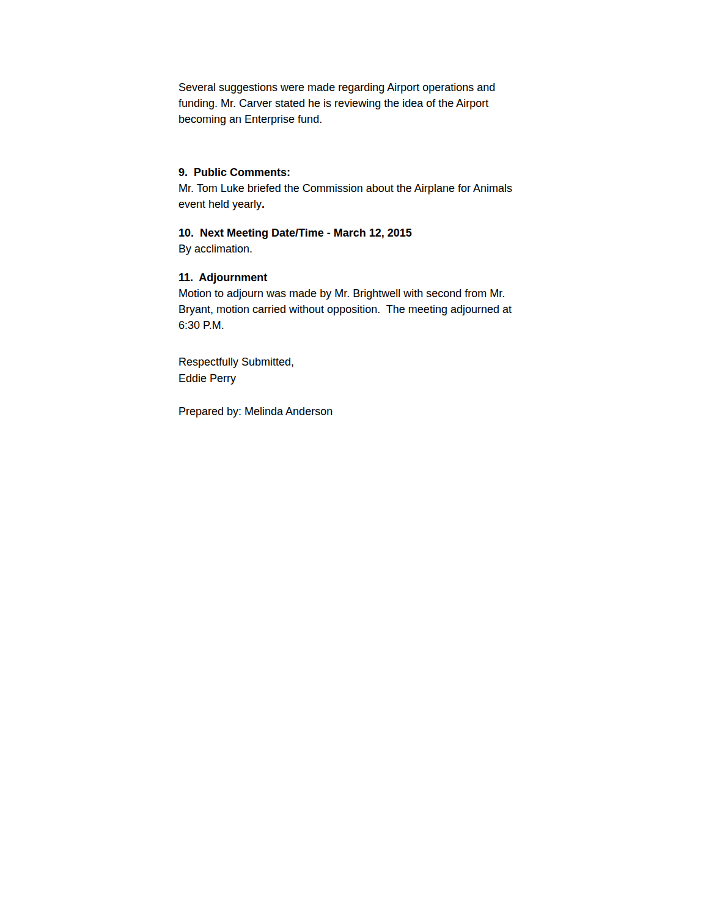Several suggestions were made regarding Airport operations and funding. Mr. Carver stated he is reviewing the idea of the Airport becoming an Enterprise fund.
9. Public Comments:
Mr. Tom Luke briefed the Commission about the Airplane for Animals event held yearly.
10. Next Meeting Date/Time - March 12, 2015
By acclimation.
11. Adjournment
Motion to adjourn was made by Mr. Brightwell with second from Mr. Bryant, motion carried without opposition. The meeting adjourned at 6:30 P.M.
Respectfully Submitted,
Eddie Perry
Prepared by: Melinda Anderson